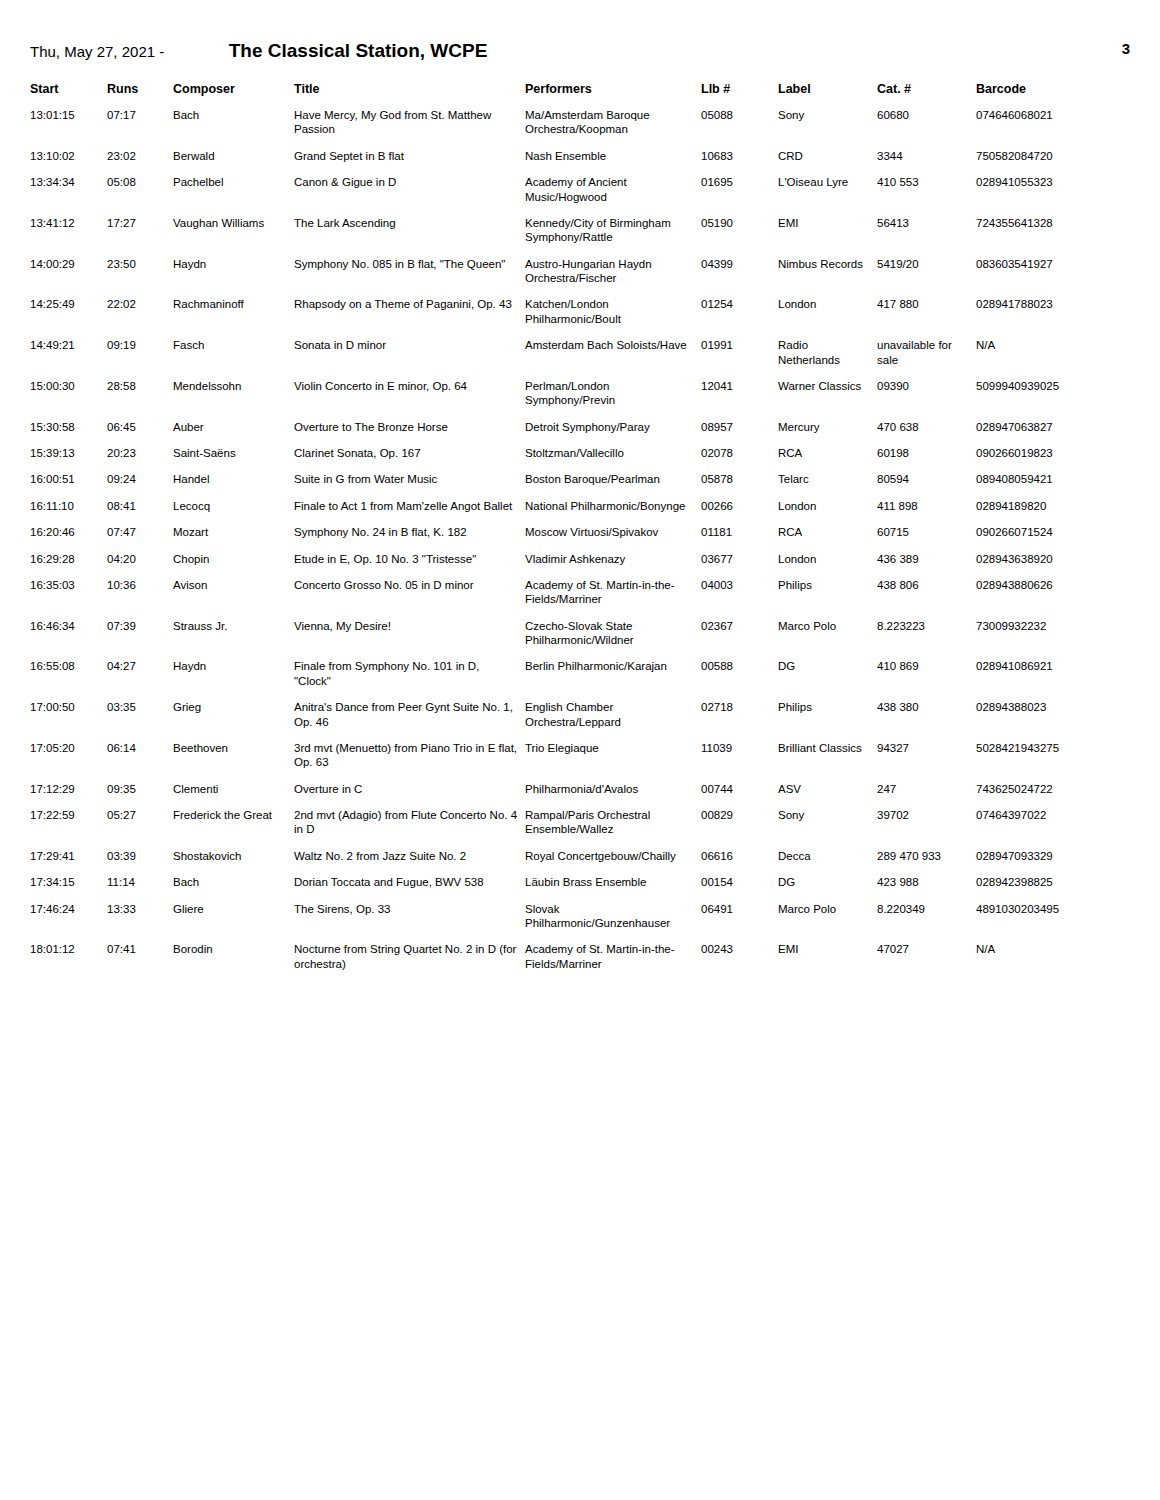Thu, May 27, 2021 - The Classical Station, WCPE 3
| Start | Runs | Composer | Title | Performers | Llb # | Label | Cat. # | Barcode |
| --- | --- | --- | --- | --- | --- | --- | --- | --- |
| 13:01:15 | 07:17 | Bach | Have Mercy, My God from St. Matthew Passion | Ma/Amsterdam Baroque Orchestra/Koopman | 05088 | Sony | 60680 | 074646068021 |
| 13:10:02 | 23:02 | Berwald | Grand Septet in B flat | Nash Ensemble | 10683 | CRD | 3344 | 750582084720 |
| 13:34:34 | 05:08 | Pachelbel | Canon & Gigue in D | Academy of Ancient Music/Hogwood | 01695 | L'Oiseau Lyre | 410 553 | 028941055323 |
| 13:41:12 | 17:27 | Vaughan Williams | The Lark Ascending | Kennedy/City of Birmingham Symphony/Rattle | 05190 | EMI | 56413 | 724355641328 |
| 14:00:29 | 23:50 | Haydn | Symphony No. 085 in B flat, "The Queen" | Austro-Hungarian Haydn Orchestra/Fischer | 04399 | Nimbus Records | 5419/20 | 083603541927 |
| 14:25:49 | 22:02 | Rachmaninoff | Rhapsody on a Theme of Paganini, Op. 43 | Katchen/London Philharmonic/Boult | 01254 | London | 417 880 | 028941788023 |
| 14:49:21 | 09:19 | Fasch | Sonata in D minor | Amsterdam Bach Soloists/Have | 01991 | Radio Netherlands | unavailable for sale | N/A |
| 15:00:30 | 28:58 | Mendelssohn | Violin Concerto in E minor, Op. 64 | Perlman/London Symphony/Previn | 12041 | Warner Classics | 09390 | 5099940939025 |
| 15:30:58 | 06:45 | Auber | Overture to The Bronze Horse | Detroit Symphony/Paray | 08957 | Mercury | 470 638 | 028947063827 |
| 15:39:13 | 20:23 | Saint-Saëns | Clarinet Sonata, Op. 167 | Stoltzman/Vallecillo | 02078 | RCA | 60198 | 090266019823 |
| 16:00:51 | 09:24 | Handel | Suite in G from Water Music | Boston Baroque/Pearlman | 05878 | Telarc | 80594 | 089408059421 |
| 16:11:10 | 08:41 | Lecocq | Finale to Act 1 from Mam'zelle Angot Ballet | National Philharmonic/Bonynge | 00266 | London | 411 898 | 02894189820 |
| 16:20:46 | 07:47 | Mozart | Symphony No. 24 in B flat, K. 182 | Moscow Virtuosi/Spivakov | 01181 | RCA | 60715 | 090266071524 |
| 16:29:28 | 04:20 | Chopin | Etude in E, Op. 10 No. 3 "Tristesse" | Vladimir Ashkenazy | 03677 | London | 436 389 | 028943638920 |
| 16:35:03 | 10:36 | Avison | Concerto Grosso No. 05 in D minor | Academy of St. Martin-in-the-Fields/Marriner | 04003 | Philips | 438 806 | 028943880626 |
| 16:46:34 | 07:39 | Strauss Jr. | Vienna, My Desire! | Czecho-Slovak State Philharmonic/Wildner | 02367 | Marco Polo | 8.223223 | 73009932232 |
| 16:55:08 | 04:27 | Haydn | Finale from Symphony No. 101 in D, "Clock" | Berlin Philharmonic/Karajan | 00588 | DG | 410 869 | 028941086921 |
| 17:00:50 | 03:35 | Grieg | Anitra's Dance from Peer Gynt Suite No. 1, Op. 46 | English Chamber Orchestra/Leppard | 02718 | Philips | 438 380 | 02894388023 |
| 17:05:20 | 06:14 | Beethoven | 3rd mvt (Menuetto) from Piano Trio in E flat, Op. 63 | Trio Elegiaque | 11039 | Brilliant Classics | 94327 | 5028421943275 |
| 17:12:29 | 09:35 | Clementi | Overture in C | Philharmonia/d'Avalos | 00744 | ASV | 247 | 743625024722 |
| 17:22:59 | 05:27 | Frederick the Great | 2nd mvt (Adagio) from Flute Concerto No. 4 in D | Rampal/Paris Orchestral Ensemble/Wallez | 00829 | Sony | 39702 | 07464397022 |
| 17:29:41 | 03:39 | Shostakovich | Waltz No. 2 from Jazz Suite No. 2 | Royal Concertgebouw/Chailly | 06616 | Decca | 289 470 933 | 028947093329 |
| 17:34:15 | 11:14 | Bach | Dorian Toccata and Fugue, BWV 538 | Läubin Brass Ensemble | 00154 | DG | 423 988 | 028942398825 |
| 17:46:24 | 13:33 | Gliere | The Sirens, Op. 33 | Slovak Philharmonic/Gunzenhauser | 06491 | Marco Polo | 8.220349 | 4891030203495 |
| 18:01:12 | 07:41 | Borodin | Nocturne from String Quartet No. 2 in D (for orchestra) | Academy of St. Martin-in-the-Fields/Marriner | 00243 | EMI | 47027 | N/A |